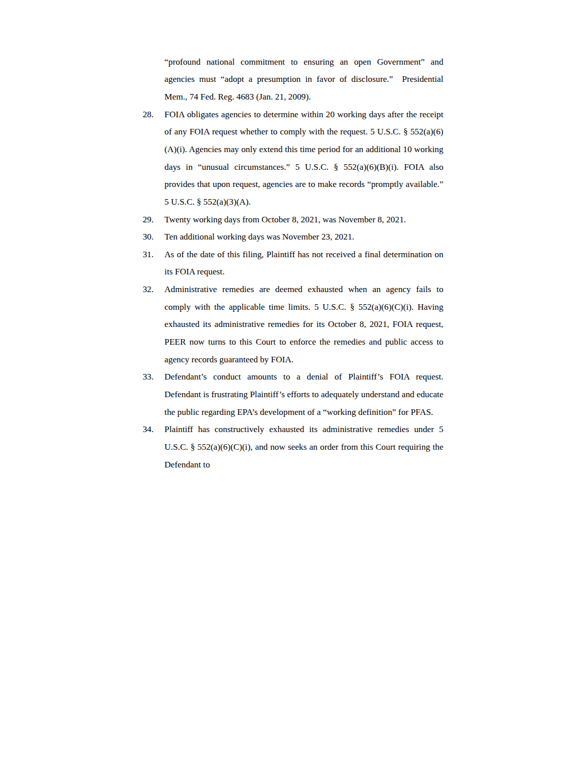“profound national commitment to ensuring an open Government” and agencies must “adopt a presumption in favor of disclosure.” Presidential Mem., 74 Fed. Reg. 4683 (Jan. 21, 2009).
28. FOIA obligates agencies to determine within 20 working days after the receipt of any FOIA request whether to comply with the request. 5 U.S.C. § 552(a)(6)(A)(i). Agencies may only extend this time period for an additional 10 working days in “unusual circumstances.” 5 U.S.C. § 552(a)(6)(B)(i). FOIA also provides that upon request, agencies are to make records “promptly available.” 5 U.S.C. § 552(a)(3)(A).
29. Twenty working days from October 8, 2021, was November 8, 2021.
30. Ten additional working days was November 23, 2021.
31. As of the date of this filing, Plaintiff has not received a final determination on its FOIA request.
32. Administrative remedies are deemed exhausted when an agency fails to comply with the applicable time limits. 5 U.S.C. § 552(a)(6)(C)(i). Having exhausted its administrative remedies for its October 8, 2021, FOIA request, PEER now turns to this Court to enforce the remedies and public access to agency records guaranteed by FOIA.
33. Defendant’s conduct amounts to a denial of Plaintiff’s FOIA request. Defendant is frustrating Plaintiff’s efforts to adequately understand and educate the public regarding EPA’s development of a “working definition” for PFAS.
34. Plaintiff has constructively exhausted its administrative remedies under 5 U.S.C. § 552(a)(6)(C)(i), and now seeks an order from this Court requiring the Defendant to